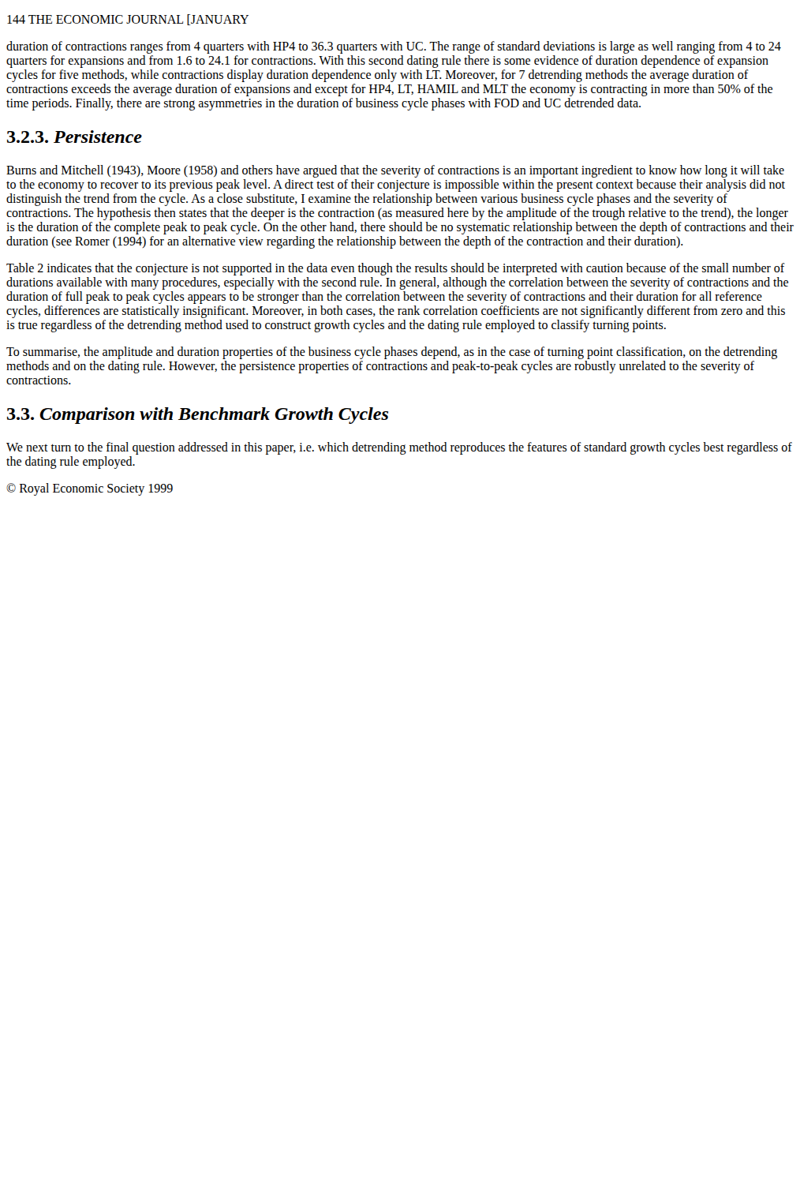144 THE ECONOMIC JOURNAL [JANUARY
duration of contractions ranges from 4 quarters with HP4 to 36.3 quarters with UC. The range of standard deviations is large as well ranging from 4 to 24 quarters for expansions and from 1.6 to 24.1 for contractions. With this second dating rule there is some evidence of duration dependence of expansion cycles for five methods, while contractions display duration dependence only with LT. Moreover, for 7 detrending methods the average duration of contractions exceeds the average duration of expansions and except for HP4, LT, HAMIL and MLT the economy is contracting in more than 50% of the time periods. Finally, there are strong asymmetries in the duration of business cycle phases with FOD and UC detrended data.
3.2.3. Persistence
Burns and Mitchell (1943), Moore (1958) and others have argued that the severity of contractions is an important ingredient to know how long it will take to the economy to recover to its previous peak level. A direct test of their conjecture is impossible within the present context because their analysis did not distinguish the trend from the cycle. As a close substitute, I examine the relationship between various business cycle phases and the severity of contractions. The hypothesis then states that the deeper is the contraction (as measured here by the amplitude of the trough relative to the trend), the longer is the duration of the complete peak to peak cycle. On the other hand, there should be no systematic relationship between the depth of contractions and their duration (see Romer (1994) for an alternative view regarding the relationship between the depth of the contraction and their duration).
Table 2 indicates that the conjecture is not supported in the data even though the results should be interpreted with caution because of the small number of durations available with many procedures, especially with the second rule. In general, although the correlation between the severity of contractions and the duration of full peak to peak cycles appears to be stronger than the correlation between the severity of contractions and their duration for all reference cycles, differences are statistically insignificant. Moreover, in both cases, the rank correlation coefficients are not significantly different from zero and this is true regardless of the detrending method used to construct growth cycles and the dating rule employed to classify turning points.
To summarise, the amplitude and duration properties of the business cycle phases depend, as in the case of turning point classification, on the detrending methods and on the dating rule. However, the persistence properties of contractions and peak-to-peak cycles are robustly unrelated to the severity of contractions.
3.3. Comparison with Benchmark Growth Cycles
We next turn to the final question addressed in this paper, i.e. which detrending method reproduces the features of standard growth cycles best regardless of the dating rule employed.
© Royal Economic Society 1999